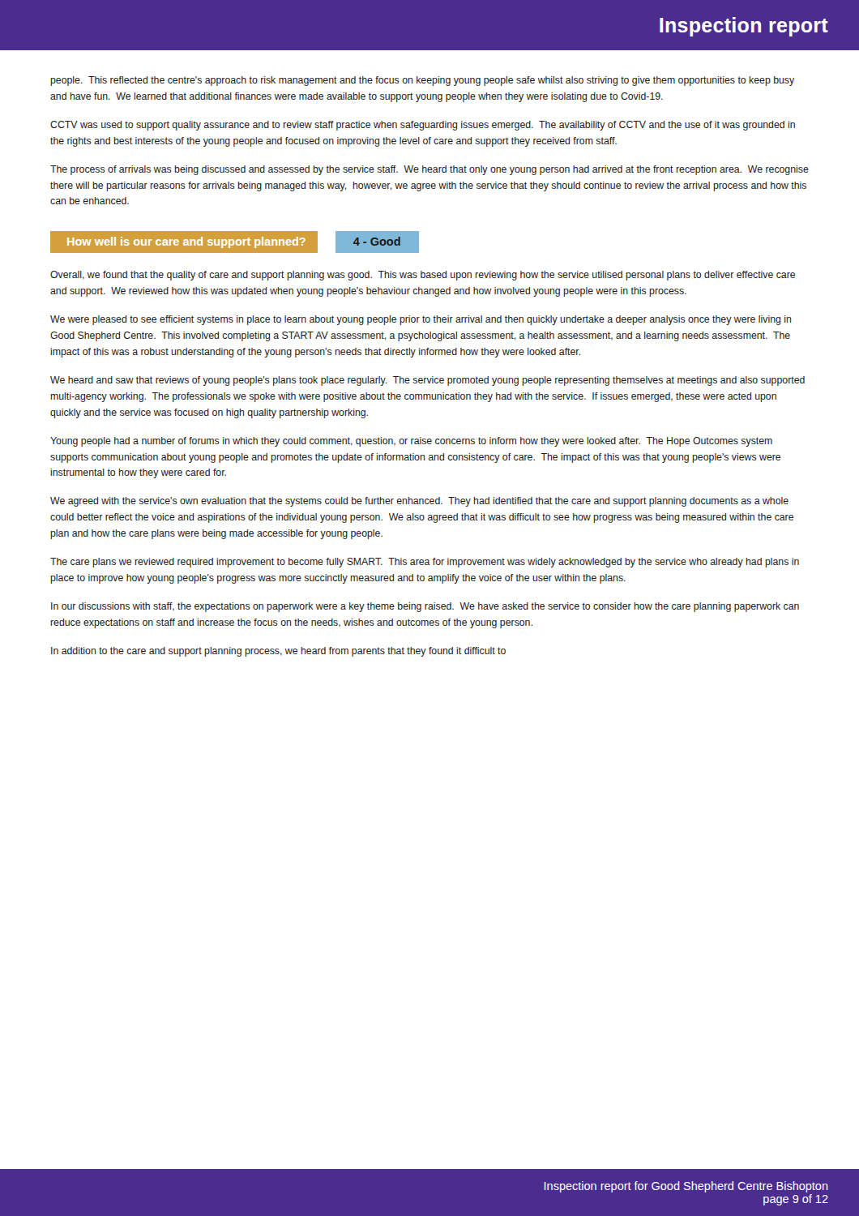Inspection report
people. This reflected the centre's approach to risk management and the focus on keeping young people safe whilst also striving to give them opportunities to keep busy and have fun. We learned that additional finances were made available to support young people when they were isolating due to Covid-19.
CCTV was used to support quality assurance and to review staff practice when safeguarding issues emerged. The availability of CCTV and the use of it was grounded in the rights and best interests of the young people and focused on improving the level of care and support they received from staff.
The process of arrivals was being discussed and assessed by the service staff. We heard that only one young person had arrived at the front reception area. We recognise there will be particular reasons for arrivals being managed this way, however, we agree with the service that they should continue to review the arrival process and how this can be enhanced.
How well is our care and support planned?
4 - Good
Overall, we found that the quality of care and support planning was good. This was based upon reviewing how the service utilised personal plans to deliver effective care and support. We reviewed how this was updated when young people's behaviour changed and how involved young people were in this process.
We were pleased to see efficient systems in place to learn about young people prior to their arrival and then quickly undertake a deeper analysis once they were living in Good Shepherd Centre. This involved completing a START AV assessment, a psychological assessment, a health assessment, and a learning needs assessment. The impact of this was a robust understanding of the young person's needs that directly informed how they were looked after.
We heard and saw that reviews of young people's plans took place regularly. The service promoted young people representing themselves at meetings and also supported multi-agency working. The professionals we spoke with were positive about the communication they had with the service. If issues emerged, these were acted upon quickly and the service was focused on high quality partnership working.
Young people had a number of forums in which they could comment, question, or raise concerns to inform how they were looked after. The Hope Outcomes system supports communication about young people and promotes the update of information and consistency of care. The impact of this was that young people's views were instrumental to how they were cared for.
We agreed with the service's own evaluation that the systems could be further enhanced. They had identified that the care and support planning documents as a whole could better reflect the voice and aspirations of the individual young person. We also agreed that it was difficult to see how progress was being measured within the care plan and how the care plans were being made accessible for young people.
The care plans we reviewed required improvement to become fully SMART. This area for improvement was widely acknowledged by the service who already had plans in place to improve how young people's progress was more succinctly measured and to amplify the voice of the user within the plans.
In our discussions with staff, the expectations on paperwork were a key theme being raised. We have asked the service to consider how the care planning paperwork can reduce expectations on staff and increase the focus on the needs, wishes and outcomes of the young person.
In addition to the care and support planning process, we heard from parents that they found it difficult to
Inspection report for Good Shepherd Centre Bishopton
page 9 of 12